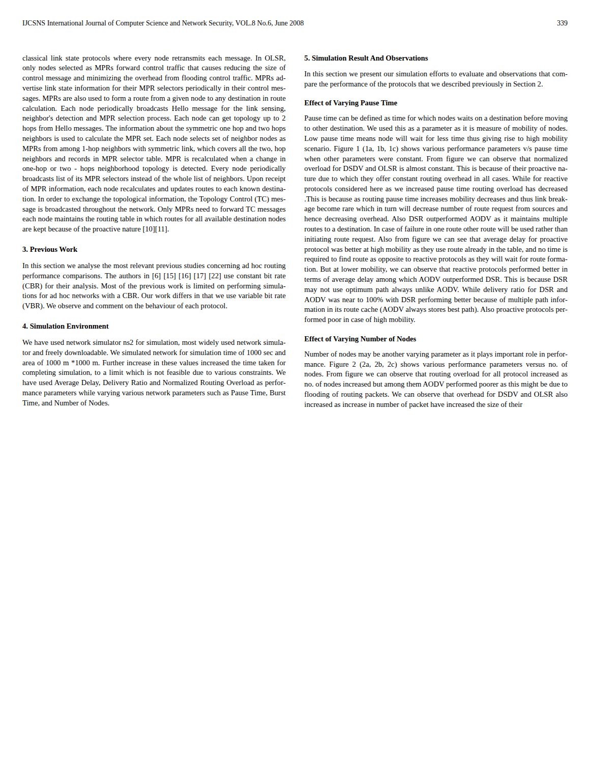IJCSNS International Journal of Computer Science and Network Security, VOL.8 No.6, June 2008 339
classical link state protocols where every node retransmits each message. In OLSR, only nodes selected as MPRs forward control traffic that causes reducing the size of control message and minimizing the overhead from flooding control traffic. MPRs advertise link state information for their MPR selectors periodically in their control messages. MPRs are also used to form a route from a given node to any destination in route calculation. Each node periodically broadcasts Hello message for the link sensing, neighbor's detection and MPR selection process. Each node can get topology up to 2 hops from Hello messages. The information about the symmetric one hop and two hops neighbors is used to calculate the MPR set. Each node selects set of neighbor nodes as MPRs from among 1-hop neighbors with symmetric link, which covers all the two, hop neighbors and records in MPR selector table. MPR is recalculated when a change in one-hop or two - hops neighborhood topology is detected. Every node periodically broadcasts list of its MPR selectors instead of the whole list of neighbors. Upon receipt of MPR information, each node recalculates and updates routes to each known destination. In order to exchange the topological information, the Topology Control (TC) message is broadcasted throughout the network. Only MPRs need to forward TC messages each node maintains the routing table in which routes for all available destination nodes are kept because of the proactive nature [10][11].
3. Previous Work
In this section we analyse the most relevant previous studies concerning ad hoc routing performance comparisons. The authors in [6] [15] [16] [17] [22] use constant bit rate (CBR) for their analysis. Most of the previous work is limited on performing simulations for ad hoc networks with a CBR. Our work differs in that we use variable bit rate (VBR). We observe and comment on the behaviour of each protocol.
4. Simulation Environment
We have used network simulator ns2 for simulation, most widely used network simulator and freely downloadable. We simulated network for simulation time of 1000 sec and area of 1000 m *1000 m. Further increase in these values increased the time taken for completing simulation, to a limit which is not feasible due to various constraints. We have used Average Delay, Delivery Ratio and Normalized Routing Overload as performance parameters while varying various network parameters such as Pause Time, Burst Time, and Number of Nodes.
5. Simulation Result And Observations
In this section we present our simulation efforts to evaluate and observations that compare the performance of the protocols that we described previously in Section 2.
Effect of Varying Pause Time
Pause time can be defined as time for which nodes waits on a destination before moving to other destination. We used this as a parameter as it is measure of mobility of nodes. Low pause time means node will wait for less time thus giving rise to high mobility scenario. Figure 1 (1a, 1b, 1c) shows various performance parameters v/s pause time when other parameters were constant. From figure we can observe that normalized overload for DSDV and OLSR is almost constant. This is because of their proactive nature due to which they offer constant routing overhead in all cases. While for reactive protocols considered here as we increased pause time routing overload has decreased .This is because as routing pause time increases mobility decreases and thus link breakage become rare which in turn will decrease number of route request from sources and hence decreasing overhead. Also DSR outperformed AODV as it maintains multiple routes to a destination. In case of failure in one route other route will be used rather than initiating route request. Also from figure we can see that average delay for proactive protocol was better at high mobility as they use route already in the table, and no time is required to find route as opposite to reactive protocols as they will wait for route formation. But at lower mobility, we can observe that reactive protocols performed better in terms of average delay among which AODV outperformed DSR. This is because DSR may not use optimum path always unlike AODV. While delivery ratio for DSR and AODV was near to 100% with DSR performing better because of multiple path information in its route cache (AODV always stores best path). Also proactive protocols performed poor in case of high mobility.
Effect of Varying Number of Nodes
Number of nodes may be another varying parameter as it plays important role in performance. Figure 2 (2a, 2b, 2c) shows various performance parameters versus no. of nodes. From figure we can observe that routing overload for all protocol increased as no. of nodes increased but among them AODV performed poorer as this might be due to flooding of routing packets. We can observe that overhead for DSDV and OLSR also increased as increase in number of packet have increased the size of their